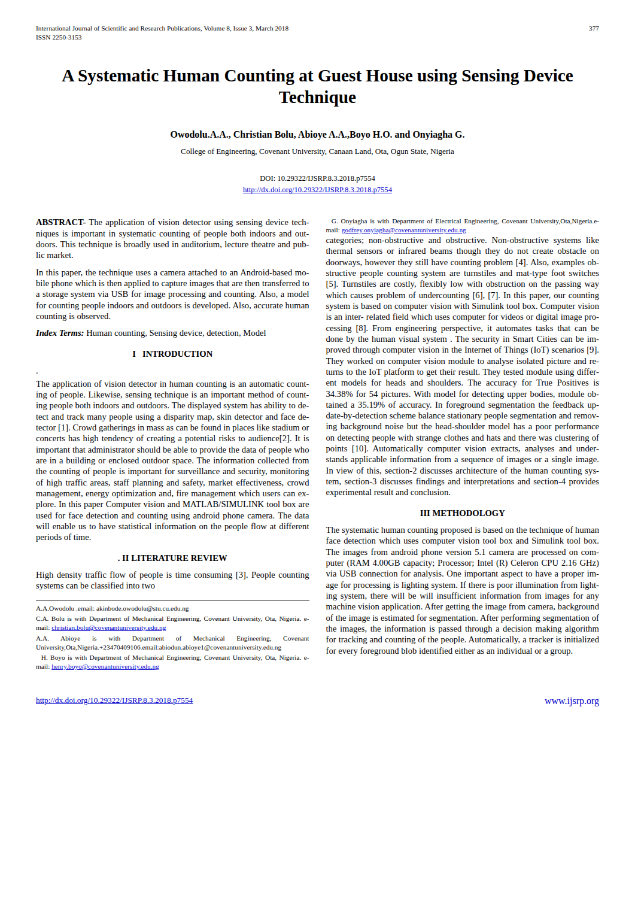International Journal of Scientific and Research Publications, Volume 8, Issue 3, March 2018
ISSN 2250-3153
377
A Systematic Human Counting at Guest House using Sensing Device Technique
Owodolu.A.A., Christian Bolu, Abioye A.A.,Boyo H.O. and Onyiagha G.
College of Engineering, Covenant University, Canaan Land, Ota, Ogun State, Nigeria
DOI: 10.29322/IJSRP.8.3.2018.p7554
http://dx.doi.org/10.29322/IJSRP.8.3.2018.p7554
ABSTRACT- The application of vision detector using sensing device techniques is important in systematic counting of people both indoors and outdoors. This technique is broadly used in auditorium, lecture theatre and public market.
In this paper, the technique uses a camera attached to an Android-based mobile phone which is then applied to capture images that are then transferred to a storage system via USB for image processing and counting. Also, a model for counting people indoors and outdoors is developed. Also, accurate human counting is observed.
Index Terms: Human counting, Sensing device, detection, Model
I INTRODUCTION
.
The application of vision detector in human counting is an automatic counting of people. Likewise, sensing technique is an important method of counting people both indoors and outdoors. The displayed system has ability to detect and track many people using a disparity map, skin detector and face detector [1]. Crowd gatherings in mass as can be found in places like stadium or concerts has high tendency of creating a potential risks to audience[2]. It is important that administrator should be able to provide the data of people who are in a building or enclosed outdoor space. The information collected from the counting of people is important for surveillance and security, monitoring of high traffic areas, staff planning and safety, market effectiveness, crowd management, energy optimization and, fire management which users can explore. In this paper Computer vision and MATLAB/SIMULINK tool box are used for face detection and counting using android phone camera. The data will enable us to have statistical information on the people flow at different periods of time.
. II LITERATURE REVIEW
High density traffic flow of people is time consuming [3]. People counting systems can be classified into two
A.A.Owodolu .email: akinbode.owodolu@stu.cu.edu.ng
C.A. Bolu is with Department of Mechanical Engineering, Covenant University, Ota, Nigeria. e-mail: christian.bolu@covenantuniversity.edu.ng
A.A. Abioye is with Department of Mechanical Engineering, Covenant University,Ota,Nigeria.+23470409106.email:abiodun.abioye1@covenantuniversity.edu.ng
H. Boyo is with Department of Mechanical Engineering, Covenant University, Ota, Nigeria. e-mail: henry.boyo@covenantuniversity.edu.ng
G. Onyiagha is with Department of Electrical Engineering, Covenant University,Ota,Nigeria.e-mail: godfrey.onyiagha@covenantuniversity.edu.ng
categories; non-obstructive and obstructive. Non-obstructive systems like thermal sensors or infrared beams though they do not create obstacle on doorways, however they still have counting problem [4]. Also, examples obstructive people counting system are turnstiles and mat-type foot switches [5]. Turnstiles are costly, flexibly low with obstruction on the passing way which causes problem of undercounting [6], [7]. In this paper, our counting system is based on computer vision with Simulink tool box. Computer vision is an inter- related field which uses computer for videos or digital image processing [8]. From engineering perspective, it automates tasks that can be done by the human visual system . The security in Smart Cities can be improved through computer vision in the Internet of Things (IoT) scenarios [9]. They worked on computer vision module to analyse isolated picture and returns to the IoT platform to get their result. They tested module using different models for heads and shoulders. The accuracy for True Positives is 34.38% for 54 pictures. With model for detecting upper bodies, module obtained a 35.19% of accuracy. In foreground segmentation the feedback update-by-detection scheme balance stationary people segmentation and removing background noise but the head-shoulder model has a poor performance on detecting people with strange clothes and hats and there was clustering of points [10]. Automatically computer vision extracts, analyses and understands applicable information from a sequence of images or a single image. In view of this, section-2 discusses architecture of the human counting system, section-3 discusses findings and interpretations and section-4 provides experimental result and conclusion.
III METHODOLOGY
The systematic human counting proposed is based on the technique of human face detection which uses computer vision tool box and Simulink tool box. The images from android phone version 5.1 camera are processed on computer (RAM 4.00GB capacity; Processor; Intel (R) Celeron CPU 2.16 GHz) via USB connection for analysis. One important aspect to have a proper image for processing is lighting system. If there is poor illumination from lighting system, there will be will insufficient information from images for any machine vision application. After getting the image from camera, background of the image is estimated for segmentation. After performing segmentation of the images, the information is passed through a decision making algorithm for tracking and counting of the people. Automatically, a tracker is initialized for every foreground blob identified either as an individual or a group.
http://dx.doi.org/10.29322/IJSRP.8.3.2018.p7554 www.ijsrp.org